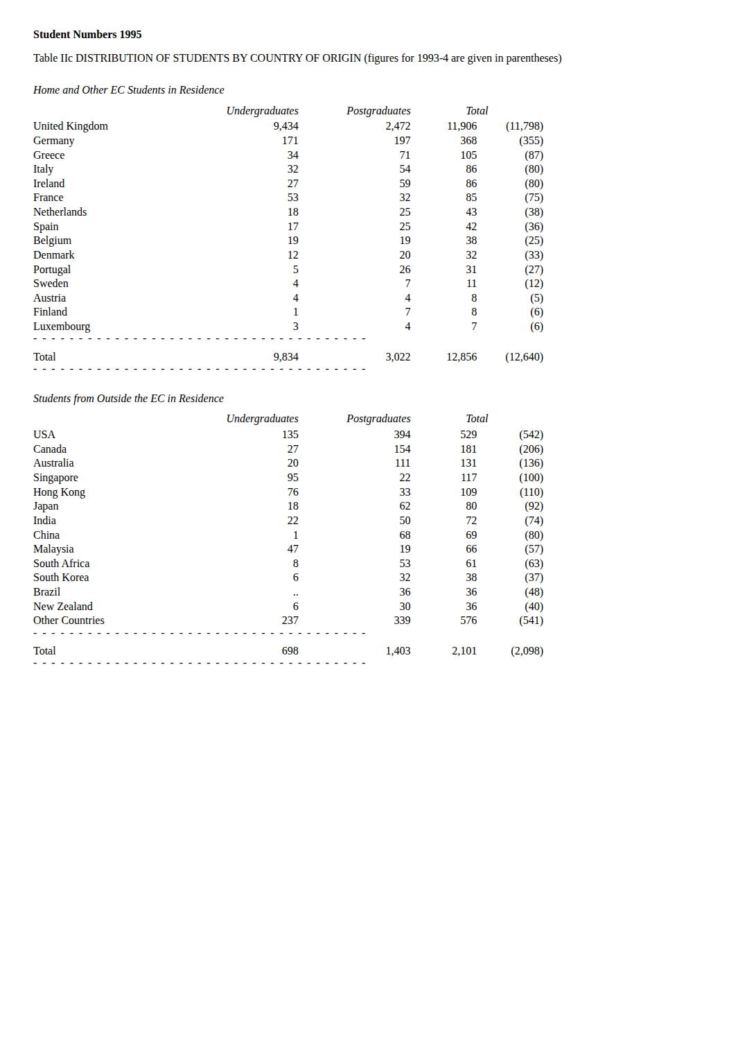Student Numbers 1995
Table IIc DISTRIBUTION OF STUDENTS BY COUNTRY OF ORIGIN (figures for 1993-4 are given in parentheses)
Home and Other EC Students in Residence
| | Undergraduates | Postgraduates | Total |
| --- | --- | --- | --- |
| United Kingdom | 9,434 | 2,472 | 11,906 | (11,798) |
| Germany | 171 | 197 | 368 | (355) |
| Greece | 34 | 71 | 105 | (87) |
| Italy | 32 | 54 | 86 | (80) |
| Ireland | 27 | 59 | 86 | (80) |
| France | 53 | 32 | 85 | (75) |
| Netherlands | 18 | 25 | 43 | (38) |
| Spain | 17 | 25 | 42 | (36) |
| Belgium | 19 | 19 | 38 | (25) |
| Denmark | 12 | 20 | 32 | (33) |
| Portugal | 5 | 26 | 31 | (27) |
| Sweden | 4 | 7 | 11 | (12) |
| Austria | 4 | 4 | 8 | (5) |
| Finland | 1 | 7 | 8 | (6) |
| Luxembourg | 3 | 4 | 7 | (6) |
| - - - - - - - - - - - - - - - - - - - - - - - - - - - - - - - - - - - - - |
| Total | 9,834 | 3,022 | 12,856 | (12,640) |
| - - - - - - - - - - - - - - - - - - - - - - - - - - - - - - - - - - - - - |
Students from Outside the EC in Residence
| | Undergraduates | Postgraduates | Total |
| --- | --- | --- | --- |
| USA | 135 | 394 | 529 | (542) |
| Canada | 27 | 154 | 181 | (206) |
| Australia | 20 | 111 | 131 | (136) |
| Singapore | 95 | 22 | 117 | (100) |
| Hong Kong | 76 | 33 | 109 | (110) |
| Japan | 18 | 62 | 80 | (92) |
| India | 22 | 50 | 72 | (74) |
| China | 1 | 68 | 69 | (80) |
| Malaysia | 47 | 19 | 66 | (57) |
| South Africa | 8 | 53 | 61 | (63) |
| South Korea | 6 | 32 | 38 | (37) |
| Brazil | .. | 36 | 36 | (48) |
| New Zealand | 6 | 30 | 36 | (40) |
| Other Countries | 237 | 339 | 576 | (541) |
| - - - - - - - - - - - - - - - - - - - - - - - - - - - - - - - - - - - - - |
| Total | 698 | 1,403 | 2,101 | (2,098) |
| - - - - - - - - - - - - - - - - - - - - - - - - - - - - - - - - - - - - - |